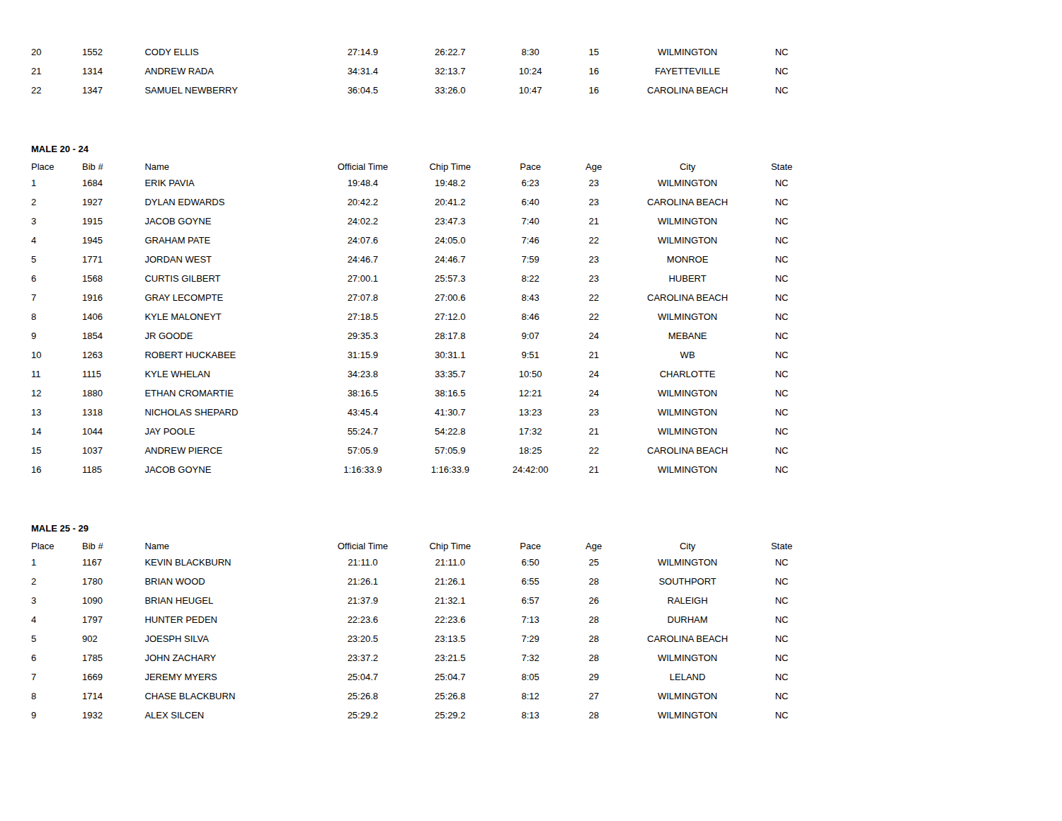| 20 | 1552 | CODY ELLIS | 27:14.9 | 26:22.7 | 8:30 | 15 | WILMINGTON | NC |
| 21 | 1314 | ANDREW RADA | 34:31.4 | 32:13.7 | 10:24 | 16 | FAYETTEVILLE | NC |
| 22 | 1347 | SAMUEL NEWBERRY | 36:04.5 | 33:26.0 | 10:47 | 16 | CAROLINA BEACH | NC |
| MALE 20 - 24 |
| Place | Bib # | Name | Official Time | Chip Time | Pace | Age | City | State |
| 1 | 1684 | ERIK PAVIA | 19:48.4 | 19:48.2 | 6:23 | 23 | WILMINGTON | NC |
| 2 | 1927 | DYLAN EDWARDS | 20:42.2 | 20:41.2 | 6:40 | 23 | CAROLINA BEACH | NC |
| 3 | 1915 | JACOB GOYNE | 24:02.2 | 23:47.3 | 7:40 | 21 | WILMINGTON | NC |
| 4 | 1945 | GRAHAM PATE | 24:07.6 | 24:05.0 | 7:46 | 22 | WILMINGTON | NC |
| 5 | 1771 | JORDAN WEST | 24:46.7 | 24:46.7 | 7:59 | 23 | MONROE | NC |
| 6 | 1568 | CURTIS GILBERT | 27:00.1 | 25:57.3 | 8:22 | 23 | HUBERT | NC |
| 7 | 1916 | GRAY LECOMPTE | 27:07.8 | 27:00.6 | 8:43 | 22 | CAROLINA BEACH | NC |
| 8 | 1406 | KYLE MALONEYT | 27:18.5 | 27:12.0 | 8:46 | 22 | WILMINGTON | NC |
| 9 | 1854 | JR GOODE | 29:35.3 | 28:17.8 | 9:07 | 24 | MEBANE | NC |
| 10 | 1263 | ROBERT HUCKABEE | 31:15.9 | 30:31.1 | 9:51 | 21 | WB | NC |
| 11 | 1115 | KYLE WHELAN | 34:23.8 | 33:35.7 | 10:50 | 24 | CHARLOTTE | NC |
| 12 | 1880 | ETHAN CROMARTIE | 38:16.5 | 38:16.5 | 12:21 | 24 | WILMINGTON | NC |
| 13 | 1318 | NICHOLAS SHEPARD | 43:45.4 | 41:30.7 | 13:23 | 23 | WILMINGTON | NC |
| 14 | 1044 | JAY POOLE | 55:24.7 | 54:22.8 | 17:32 | 21 | WILMINGTON | NC |
| 15 | 1037 | ANDREW PIERCE | 57:05.9 | 57:05.9 | 18:25 | 22 | CAROLINA BEACH | NC |
| 16 | 1185 | JACOB GOYNE | 1:16:33.9 | 1:16:33.9 | 24:42:00 | 21 | WILMINGTON | NC |
| MALE 25 - 29 |
| Place | Bib # | Name | Official Time | Chip Time | Pace | Age | City | State |
| 1 | 1167 | KEVIN BLACKBURN | 21:11.0 | 21:11.0 | 6:50 | 25 | WILMINGTON | NC |
| 2 | 1780 | BRIAN WOOD | 21:26.1 | 21:26.1 | 6:55 | 28 | SOUTHPORT | NC |
| 3 | 1090 | BRIAN HEUGEL | 21:37.9 | 21:32.1 | 6:57 | 26 | RALEIGH | NC |
| 4 | 1797 | HUNTER PEDEN | 22:23.6 | 22:23.6 | 7:13 | 28 | DURHAM | NC |
| 5 | 902 | JOESPH SILVA | 23:20.5 | 23:13.5 | 7:29 | 28 | CAROLINA BEACH | NC |
| 6 | 1785 | JOHN ZACHARY | 23:37.2 | 23:21.5 | 7:32 | 28 | WILMINGTON | NC |
| 7 | 1669 | JEREMY MYERS | 25:04.7 | 25:04.7 | 8:05 | 29 | LELAND | NC |
| 8 | 1714 | CHASE BLACKBURN | 25:26.8 | 25:26.8 | 8:12 | 27 | WILMINGTON | NC |
| 9 | 1932 | ALEX SILCEN | 25:29.2 | 25:29.2 | 8:13 | 28 | WILMINGTON | NC |